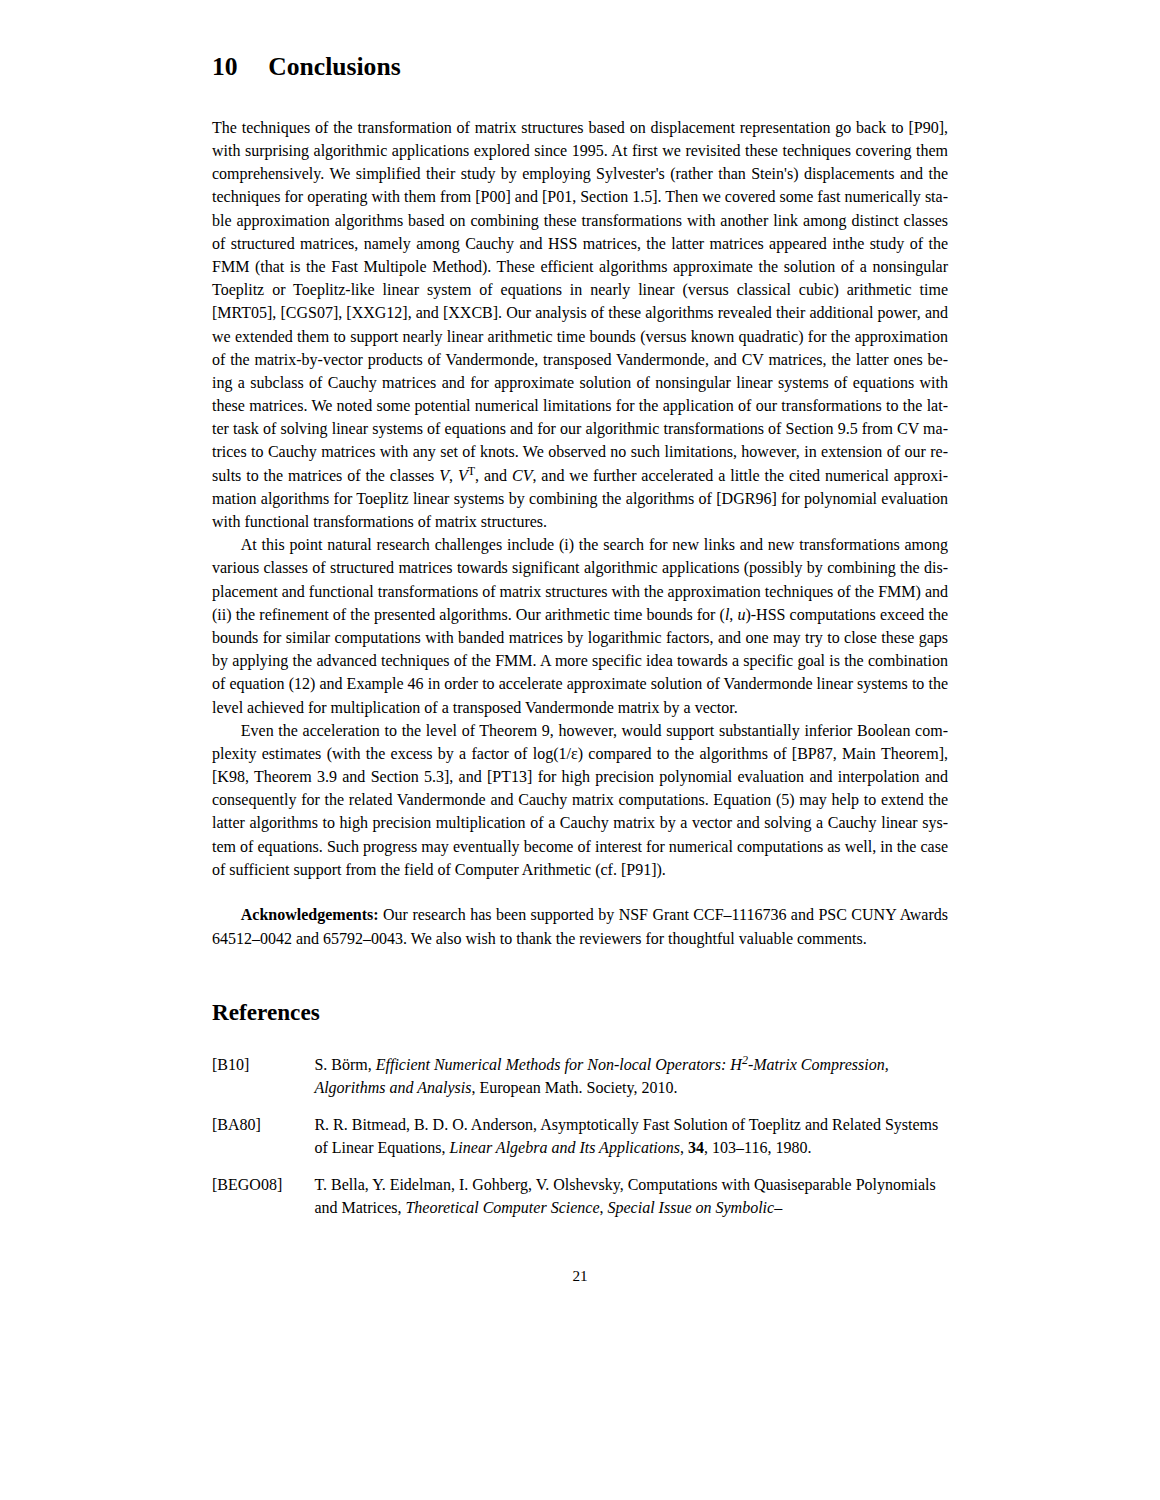10 Conclusions
The techniques of the transformation of matrix structures based on displacement representation go back to [P90], with surprising algorithmic applications explored since 1995. At first we revisited these techniques covering them comprehensively. We simplified their study by employing Sylvester's (rather than Stein's) displacements and the techniques for operating with them from [P00] and [P01, Section 1.5]. Then we covered some fast numerically stable approximation algorithms based on combining these transformations with another link among distinct classes of structured matrices, namely among Cauchy and HSS matrices, the latter matrices appeared inthe study of the FMM (that is the Fast Multipole Method). These efficient algorithms approximate the solution of a nonsingular Toeplitz or Toeplitz-like linear system of equations in nearly linear (versus classical cubic) arithmetic time [MRT05], [CGS07], [XXG12], and [XXCB]. Our analysis of these algorithms revealed their additional power, and we extended them to support nearly linear arithmetic time bounds (versus known quadratic) for the approximation of the matrix-by-vector products of Vandermonde, transposed Vandermonde, and CV matrices, the latter ones being a subclass of Cauchy matrices and for approximate solution of nonsingular linear systems of equations with these matrices. We noted some potential numerical limitations for the application of our transformations to the latter task of solving linear systems of equations and for our algorithmic transformations of Section 9.5 from CV matrices to Cauchy matrices with any set of knots. We observed no such limitations, however, in extension of our results to the matrices of the classes V, VT, and CV, and we further accelerated a little the cited numerical approximation algorithms for Toeplitz linear systems by combining the algorithms of [DGR96] for polynomial evaluation with functional transformations of matrix structures.
At this point natural research challenges include (i) the search for new links and new transformations among various classes of structured matrices towards significant algorithmic applications (possibly by combining the displacement and functional transformations of matrix structures with the approximation techniques of the FMM) and (ii) the refinement of the presented algorithms. Our arithmetic time bounds for (l, u)-HSS computations exceed the bounds for similar computations with banded matrices by logarithmic factors, and one may try to close these gaps by applying the advanced techniques of the FMM. A more specific idea towards a specific goal is the combination of equation (12) and Example 46 in order to accelerate approximate solution of Vandermonde linear systems to the level achieved for multiplication of a transposed Vandermonde matrix by a vector.
Even the acceleration to the level of Theorem 9, however, would support substantially inferior Boolean complexity estimates (with the excess by a factor of log(1/ε) compared to the algorithms of [BP87, Main Theorem], [K98, Theorem 3.9 and Section 5.3], and [PT13] for high precision polynomial evaluation and interpolation and consequently for the related Vandermonde and Cauchy matrix computations. Equation (5) may help to extend the latter algorithms to high precision multiplication of a Cauchy matrix by a vector and solving a Cauchy linear system of equations. Such progress may eventually become of interest for numerical computations as well, in the case of sufficient support from the field of Computer Arithmetic (cf. [P91]).
Acknowledgements: Our research has been supported by NSF Grant CCF–1116736 and PSC CUNY Awards 64512–0042 and 65792–0043. We also wish to thank the reviewers for thoughtful valuable comments.
References
[B10]
S. Börm, Efficient Numerical Methods for Non-local Operators: H2-Matrix Compression, Algorithms and Analysis, European Math. Society, 2010.
[BA80]
R. R. Bitmead, B. D. O. Anderson, Asymptotically Fast Solution of Toeplitz and Related Systems of Linear Equations, Linear Algebra and Its Applications, 34, 103–116, 1980.
[BEGO08]
T. Bella, Y. Eidelman, I. Gohberg, V. Olshevsky, Computations with Quasiseparable Polynomials and Matrices, Theoretical Computer Science, Special Issue on Symbolic–
21